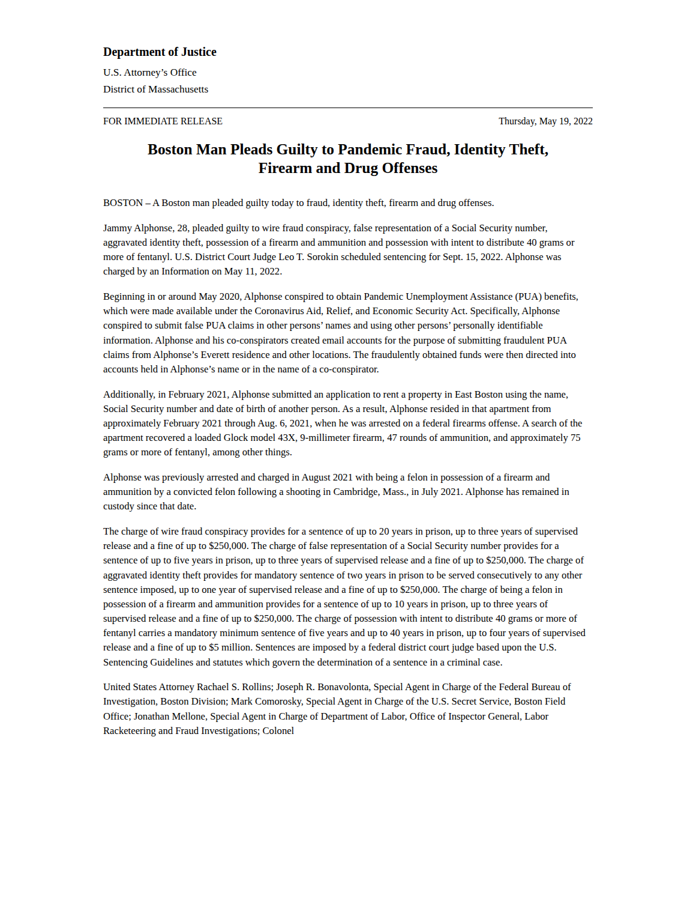Department of Justice
U.S. Attorney’s Office
District of Massachusetts
FOR IMMEDIATE RELEASE Thursday, May 19, 2022
Boston Man Pleads Guilty to Pandemic Fraud, Identity Theft, Firearm and Drug Offenses
BOSTON – A Boston man pleaded guilty today to fraud, identity theft, firearm and drug offenses.
Jammy Alphonse, 28, pleaded guilty to wire fraud conspiracy, false representation of a Social Security number, aggravated identity theft, possession of a firearm and ammunition and possession with intent to distribute 40 grams or more of fentanyl. U.S. District Court Judge Leo T. Sorokin scheduled sentencing for Sept. 15, 2022. Alphonse was charged by an Information on May 11, 2022.
Beginning in or around May 2020, Alphonse conspired to obtain Pandemic Unemployment Assistance (PUA) benefits, which were made available under the Coronavirus Aid, Relief, and Economic Security Act. Specifically, Alphonse conspired to submit false PUA claims in other persons’ names and using other persons’ personally identifiable information. Alphonse and his co-conspirators created email accounts for the purpose of submitting fraudulent PUA claims from Alphonse’s Everett residence and other locations. The fraudulently obtained funds were then directed into accounts held in Alphonse’s name or in the name of a co-conspirator.
Additionally, in February 2021, Alphonse submitted an application to rent a property in East Boston using the name, Social Security number and date of birth of another person. As a result, Alphonse resided in that apartment from approximately February 2021 through Aug. 6, 2021, when he was arrested on a federal firearms offense. A search of the apartment recovered a loaded Glock model 43X, 9-millimeter firearm, 47 rounds of ammunition, and approximately 75 grams or more of fentanyl, among other things.
Alphonse was previously arrested and charged in August 2021 with being a felon in possession of a firearm and ammunition by a convicted felon following a shooting in Cambridge, Mass., in July 2021. Alphonse has remained in custody since that date.
The charge of wire fraud conspiracy provides for a sentence of up to 20 years in prison, up to three years of supervised release and a fine of up to $250,000. The charge of false representation of a Social Security number provides for a sentence of up to five years in prison, up to three years of supervised release and a fine of up to $250,000. The charge of aggravated identity theft provides for mandatory sentence of two years in prison to be served consecutively to any other sentence imposed, up to one year of supervised release and a fine of up to $250,000. The charge of being a felon in possession of a firearm and ammunition provides for a sentence of up to 10 years in prison, up to three years of supervised release and a fine of up to $250,000. The charge of possession with intent to distribute 40 grams or more of fentanyl carries a mandatory minimum sentence of five years and up to 40 years in prison, up to four years of supervised release and a fine of up to $5 million. Sentences are imposed by a federal district court judge based upon the U.S. Sentencing Guidelines and statutes which govern the determination of a sentence in a criminal case.
United States Attorney Rachael S. Rollins; Joseph R. Bonavolonta, Special Agent in Charge of the Federal Bureau of Investigation, Boston Division; Mark Comorosky, Special Agent in Charge of the U.S. Secret Service, Boston Field Office; Jonathan Mellone, Special Agent in Charge of Department of Labor, Office of Inspector General, Labor Racketeering and Fraud Investigations; Colonel